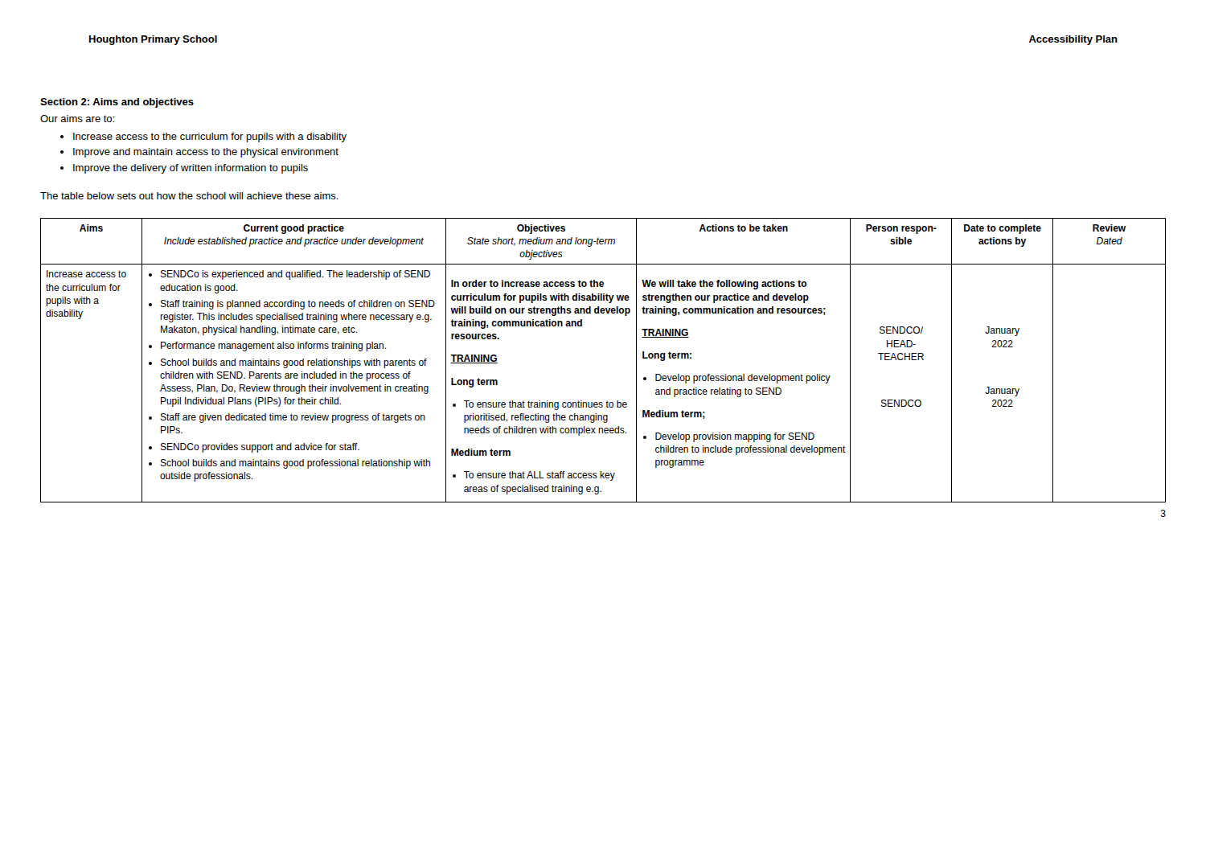Houghton Primary School Accessibility Plan
Section 2: Aims and objectives
Our aims are to:
Increase access to the curriculum for pupils with a disability
Improve and maintain access to the physical environment
Improve the delivery of written information to pupils
The table below sets out how the school will achieve these aims.
| Aims | Current good practice Include established practice and practice under development | Objectives State short, medium and long-term objectives | Actions to be taken | Person respon-sible | Date to complete actions by | Review Dated |
| --- | --- | --- | --- | --- | --- | --- |
| Increase access to the curriculum for pupils with a disability | SENDCo is experienced and qualified. The leadership of SEND education is good. Staff training is planned according to needs of children on SEND register. This includes specialised training where necessary e.g. Makaton, physical handling, intimate care, etc. Performance management also informs training plan. School builds and maintains good relationships with parents of children with SEND. Parents are included in the process of Assess, Plan, Do, Review through their involvement in creating Pupil Individual Plans (PIPs) for their child. Staff are given dedicated time to review progress of targets on PIPs. SENDCo provides support and advice for staff. School builds and maintains good professional relationship with outside professionals. | In order to increase access to the curriculum for pupils with disability we will build on our strengths and develop training, communication and resources. TRAINING Long term To ensure that training continues to be prioritised, reflecting the changing needs of children with complex needs. Medium term To ensure that ALL staff access key areas of specialised training e.g. | We will take the following actions to strengthen our practice and develop training, communication and resources; TRAINING Long term: Develop professional development policy and practice relating to SEND Medium term; Develop provision mapping for SEND children to include professional development programme | SENDCO/ HEAD- TEACHER SENDCO | January 2022 January 2022 | |
3